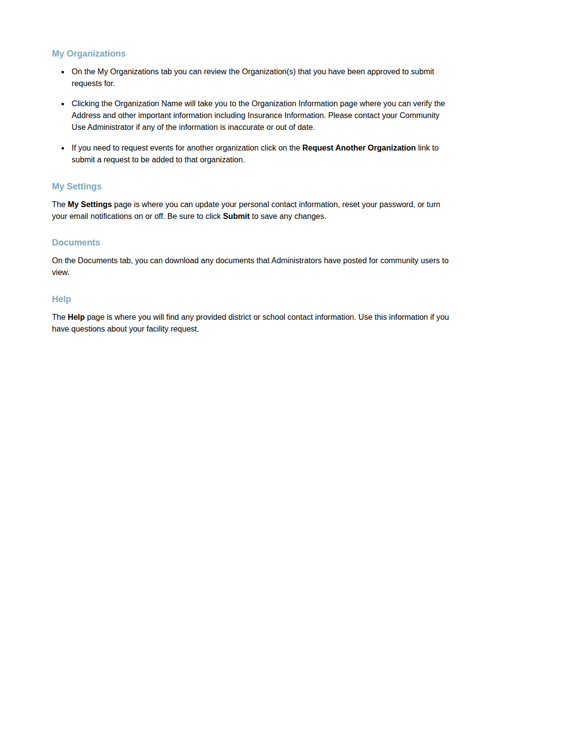My Organizations
On the My Organizations tab you can review the Organization(s) that you have been approved to submit requests for.
Clicking the Organization Name will take you to the Organization Information page where you can verify the Address and other important information including Insurance Information. Please contact your Community Use Administrator if any of the information is inaccurate or out of date.
If you need to request events for another organization click on the Request Another Organization link to submit a request to be added to that organization.
My Settings
The My Settings page is where you can update your personal contact information, reset your password, or turn your email notifications on or off. Be sure to click Submit to save any changes.
Documents
On the Documents tab, you can download any documents that Administrators have posted for community users to view.
Help
The Help page is where you will find any provided district or school contact information. Use this information if you have questions about your facility request.